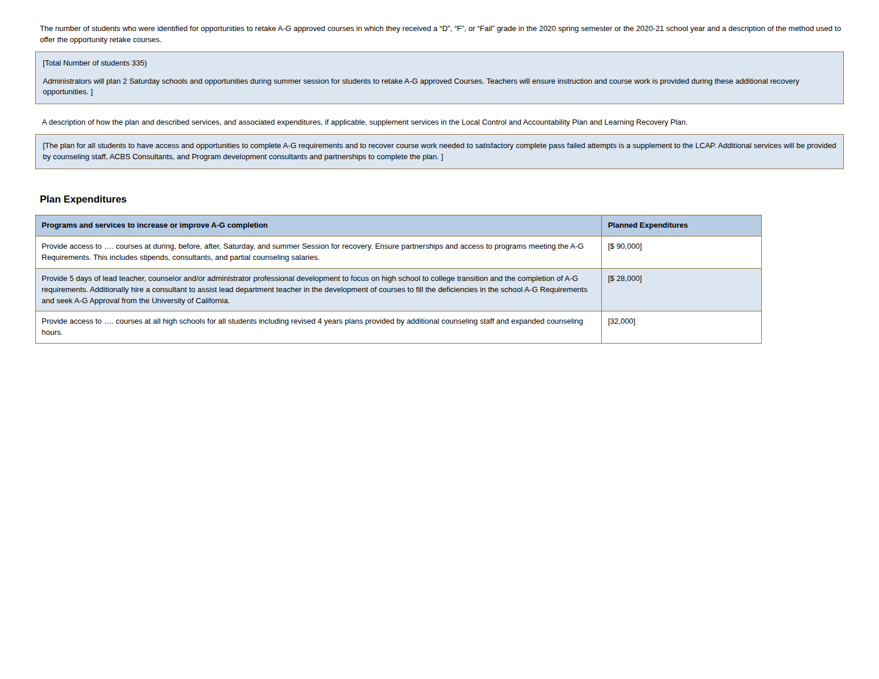The number of students who were identified for opportunities to retake A-G approved courses in which they received a “D”, “F”, or “Fail” grade in the 2020 spring semester or the 2020-21 school year and a description of the method used to offer the opportunity retake courses.
[Total Number of students 335)
Administrators will plan 2 Saturday schools and opportunities during summer session for students to retake A-G approved Courses. Teachers will ensure instruction and course work is provided during these additional recovery opportunities. ]
A description of how the plan and described services, and associated expenditures, if applicable, supplement services in the Local Control and Accountability Plan and Learning Recovery Plan.
[The plan for all students to have access and opportunities to complete A-G requirements and to recover course work needed to satisfactory complete pass failed attempts is a supplement to the LCAP. Additional services will be provided by counseling staff, ACBS Consultants, and Program development consultants and partnerships to complete the plan. ]
Plan Expenditures
| Programs and services to increase or improve A-G completion | Planned Expenditures |
| --- | --- |
| Provide access to …. courses at during, before, after, Saturday, and summer Session for recovery. Ensure partnerships and access to programs meeting the A-G Requirements. This includes stipends, consultants, and partial counseling salaries. | [$ 90,000] |
| Provide 5 days of lead teacher, counselor and/or administrator professional development to focus on high school to college transition and the completion of A-G requirements. Additionally hire a consultant to assist lead department teacher in the development of courses to fill the deficiencies in the school A-G Requirements and seek A-G Approval from the University of California. | [$ 28,000] |
| Provide access to …. courses at all high schools for all students including revised 4 years plans provided by additional counseling staff and expanded counseling hours. | [32,000] |